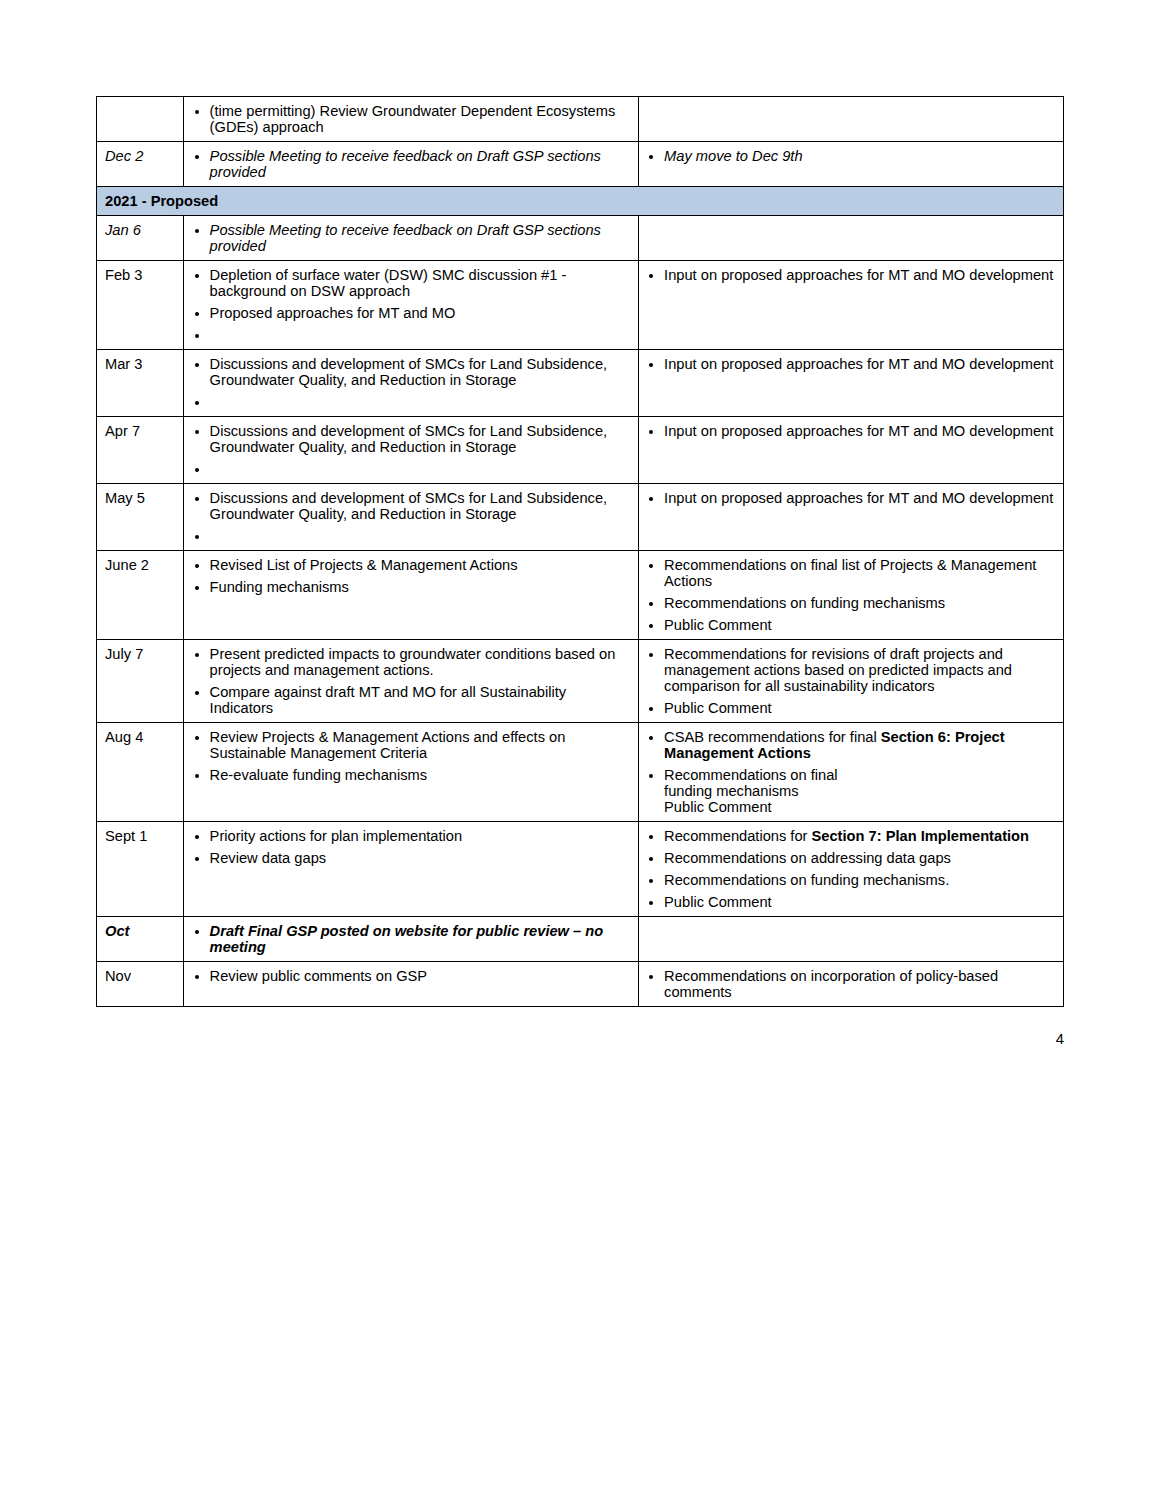| | (time permitting) Review Groundwater Dependent Ecosystems (GDEs) approach | |
| Dec 2 | Possible Meeting to receive feedback on Draft GSP sections provided | May move to Dec 9th |
| 2021 - Proposed |
| Jan 6 | Possible Meeting to receive feedback on Draft GSP sections provided | |
| Feb 3 | Depletion of surface water (DSW) SMC discussion #1 - background on DSW approach Proposed approaches for MT and MO | Input on proposed approaches for MT and MO development |
| Mar 3 | Discussions and development of SMCs for Land Subsidence, Groundwater Quality, and Reduction in Storage | Input on proposed approaches for MT and MO development |
| Apr 7 | Discussions and development of SMCs for Land Subsidence, Groundwater Quality, and Reduction in Storage | Input on proposed approaches for MT and MO development |
| May 5 | Discussions and development of SMCs for Land Subsidence, Groundwater Quality, and Reduction in Storage | Input on proposed approaches for MT and MO development |
| June 2 | Revised List of Projects & Management Actions Funding mechanisms | Recommendations on final list of Projects & Management Actions Recommendations on funding mechanisms Public Comment |
| July 7 | Present predicted impacts to groundwater conditions based on projects and management actions. Compare against draft MT and MO for all Sustainability Indicators | Recommendations for revisions of draft projects and management actions based on predicted impacts and comparison for all sustainability indicators Public Comment |
| Aug 4 | Review Projects & Management Actions and effects on Sustainable Management Criteria Re-evaluate funding mechanisms | CSAB recommendations for final Section 6: Project Management Actions Recommendations on final funding mechanisms Public Comment |
| Sept 1 | Priority actions for plan implementation Review data gaps | Recommendations for Section 7: Plan Implementation Recommendations on addressing data gaps Recommendations on funding mechanisms. Public Comment |
| Oct | Draft Final GSP posted on website for public review – no meeting | |
| Nov | Review public comments on GSP | Recommendations on incorporation of policy-based comments |
4